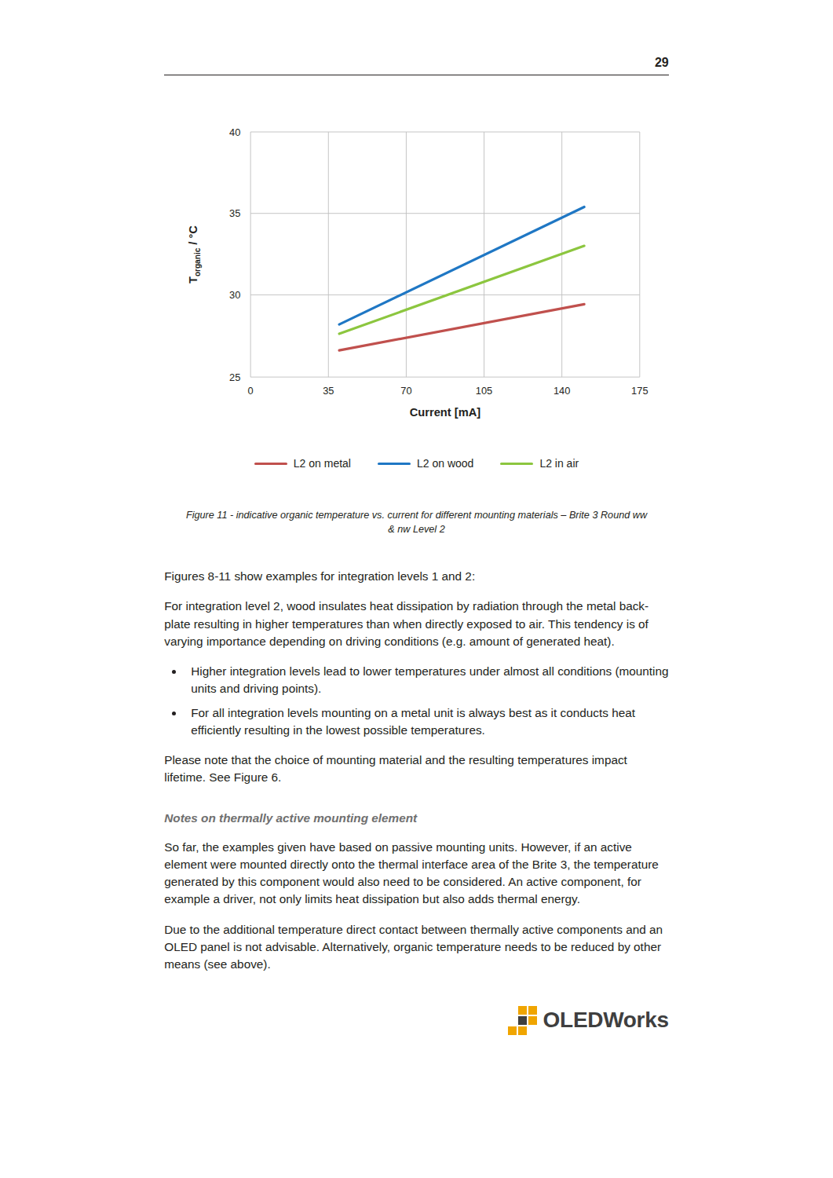29
40 35 30 25 0 35 70 105 140 175 Torganic / °C Current [mA]
L2 on metal
L2 on wood
L2 in air
Figure 11 - indicative organic temperature vs. current for different mounting materials – Brite 3 Round ww & nw Level 2
Figures 8-11 show examples for integration levels 1 and 2:
For integration level 2, wood insulates heat dissipation by radiation through the metal back-plate resulting in higher temperatures than when directly exposed to air. This tendency is of varying importance depending on driving conditions (e.g. amount of generated heat).
Higher integration levels lead to lower temperatures under almost all conditions (mounting units and driving points).
For all integration levels mounting on a metal unit is always best as it conducts heat efficiently resulting in the lowest possible temperatures.
Please note that the choice of mounting material and the resulting temperatures impact lifetime. See Figure 6.
Notes on thermally active mounting element
So far, the examples given have based on passive mounting units. However, if an active element were mounted directly onto the thermal interface area of the Brite 3, the temperature generated by this component would also need to be considered. An active component, for example a driver, not only limits heat dissipation but also adds thermal energy.
Due to the additional temperature direct contact between thermally active components and an OLED panel is not advisable. Alternatively, organic temperature needs to be reduced by other means (see above).
OLEDWorks